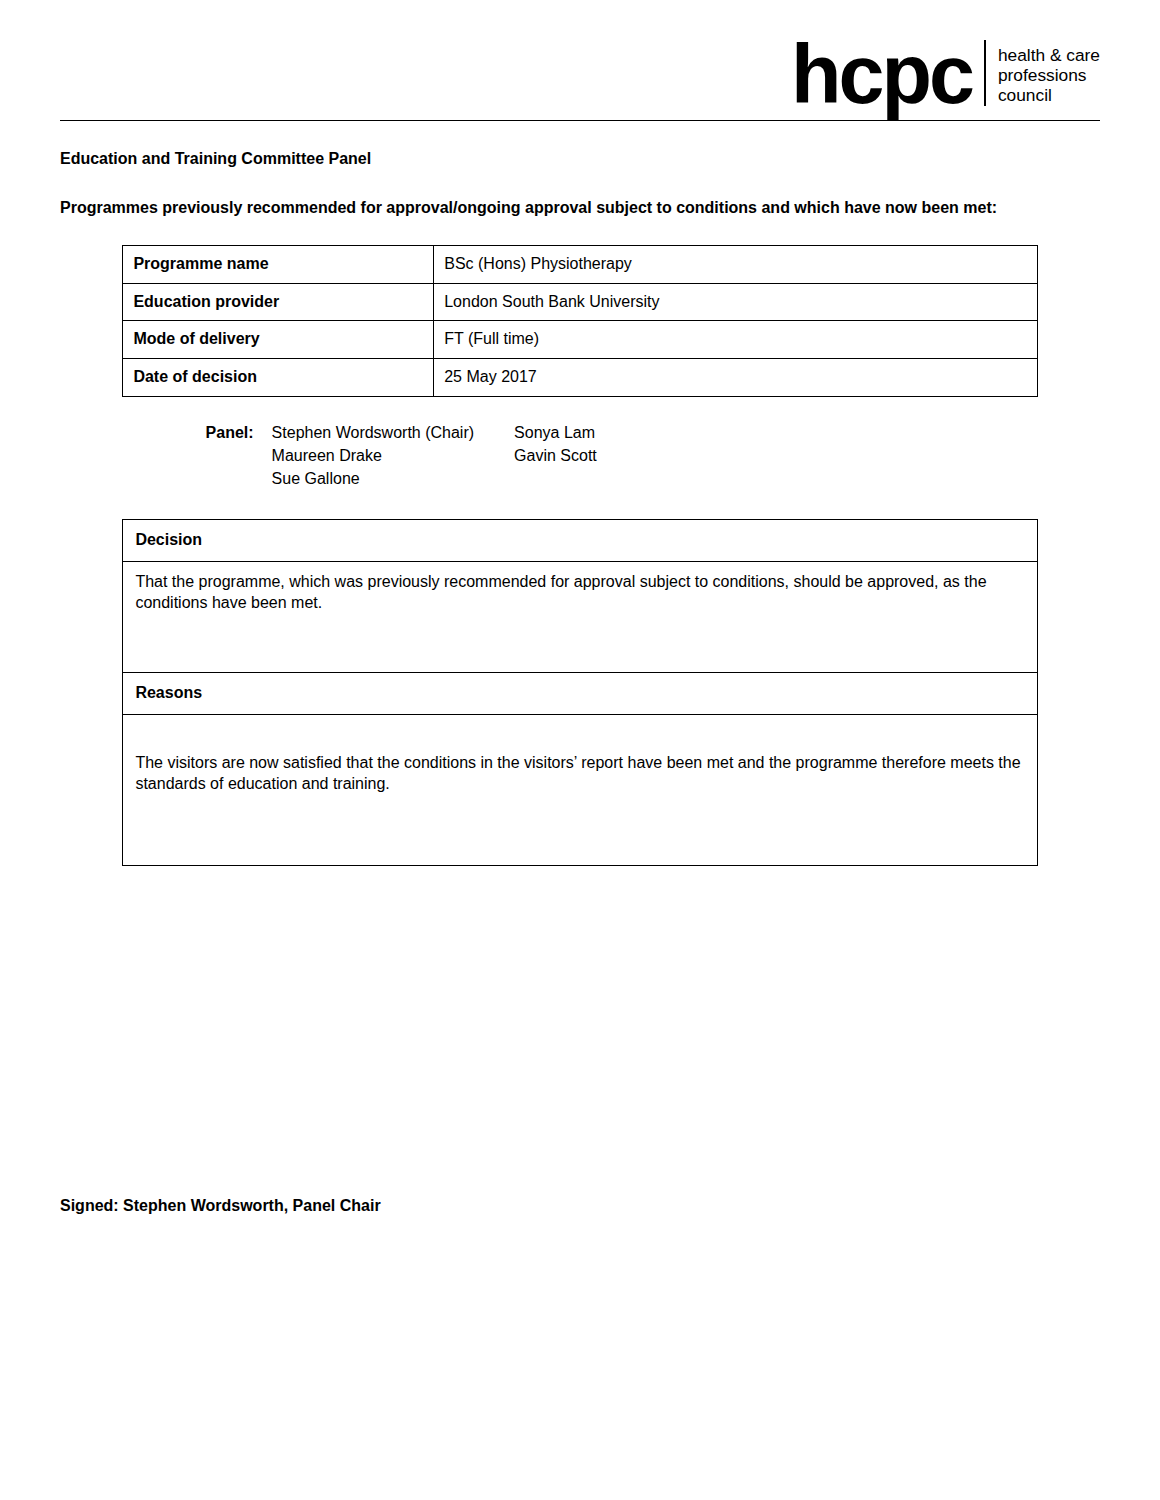hcpc
health & care
professions
council
Education and Training Committee Panel
Programmes previously recommended for approval/ongoing approval subject to conditions and which have now been met:
| Programme name | BSc (Hons) Physiotherapy |
| Education provider | London South Bank University |
| Mode of delivery | FT (Full time) |
| Date of decision | 25 May 2017 |
Panel:
Stephen Wordsworth (Chair) Sonya Lam Maureen Drake Gavin Scott Sue Gallone
| Decision |
| That the programme, which was previously recommended for approval subject to conditions, should be approved, as the conditions have been met. |
| Reasons |
| The visitors are now satisfied that the conditions in the visitors’ report have been met and the programme therefore meets the standards of education and training. |
Signed: Stephen Wordsworth, Panel Chair